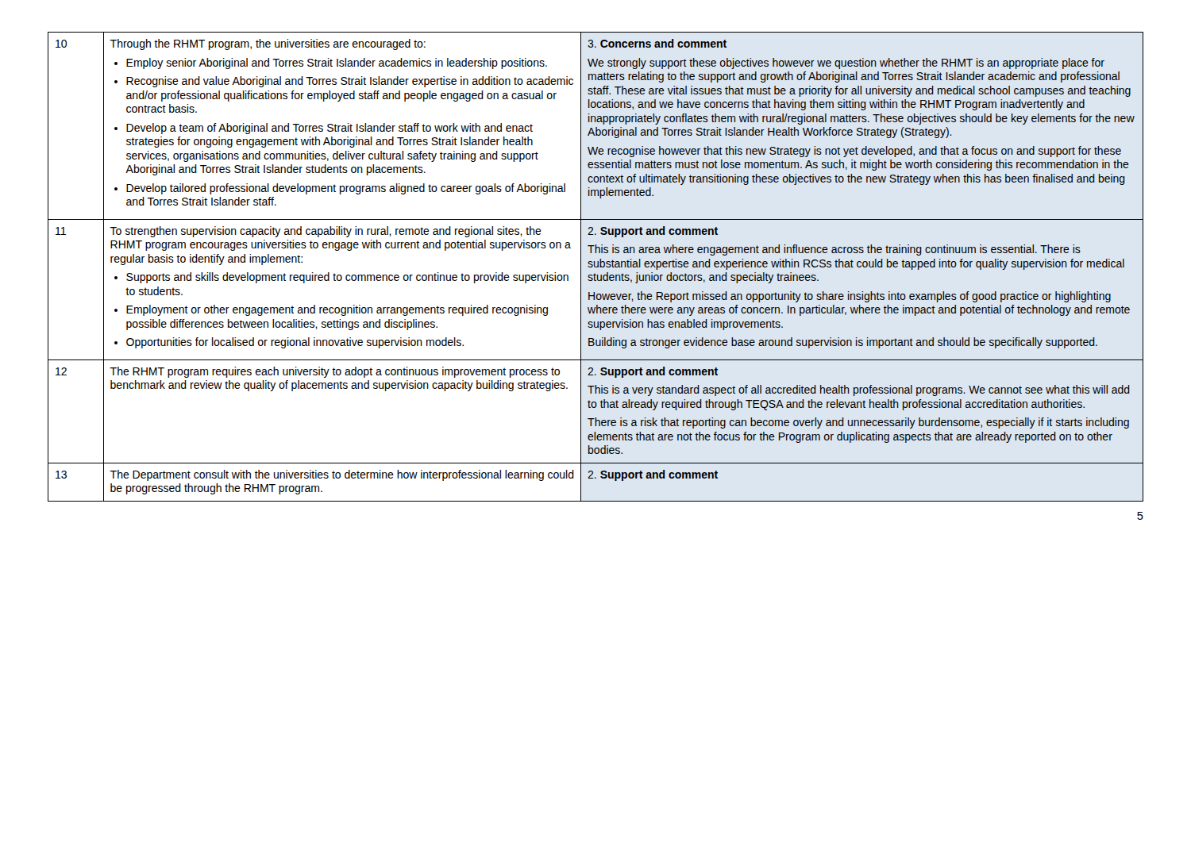| 10 | Through the RHMT program, the universities are encouraged to: Employ senior Aboriginal and Torres Strait Islander academics in leadership positions. Recognise and value Aboriginal and Torres Strait Islander expertise in addition to academic and/or professional qualifications for employed staff and people engaged on a casual or contract basis. Develop a team of Aboriginal and Torres Strait Islander staff to work with and enact strategies for ongoing engagement with Aboriginal and Torres Strait Islander health services, organisations and communities, deliver cultural safety training and support Aboriginal and Torres Strait Islander students on placements. Develop tailored professional development programs aligned to career goals of Aboriginal and Torres Strait Islander staff. | 3. Concerns and comment We strongly support these objectives however we question whether the RHMT is an appropriate place for matters relating to the support and growth of Aboriginal and Torres Strait Islander academic and professional staff. These are vital issues that must be a priority for all university and medical school campuses and teaching locations, and we have concerns that having them sitting within the RHMT Program inadvertently and inappropriately conflates them with rural/regional matters. These objectives should be key elements for the new Aboriginal and Torres Strait Islander Health Workforce Strategy (Strategy). We recognise however that this new Strategy is not yet developed, and that a focus on and support for these essential matters must not lose momentum. As such, it might be worth considering this recommendation in the context of ultimately transitioning these objectives to the new Strategy when this has been finalised and being implemented. |
| 11 | To strengthen supervision capacity and capability in rural, remote and regional sites, the RHMT program encourages universities to engage with current and potential supervisors on a regular basis to identify and implement: Supports and skills development required to commence or continue to provide supervision to students. Employment or other engagement and recognition arrangements required recognising possible differences between localities, settings and disciplines. Opportunities for localised or regional innovative supervision models. | 2. Support and comment This is an area where engagement and influence across the training continuum is essential. There is substantial expertise and experience within RCSs that could be tapped into for quality supervision for medical students, junior doctors, and specialty trainees. However, the Report missed an opportunity to share insights into examples of good practice or highlighting where there were any areas of concern. In particular, where the impact and potential of technology and remote supervision has enabled improvements. Building a stronger evidence base around supervision is important and should be specifically supported. |
| 12 | The RHMT program requires each university to adopt a continuous improvement process to benchmark and review the quality of placements and supervision capacity building strategies. | 2. Support and comment This is a very standard aspect of all accredited health professional programs. We cannot see what this will add to that already required through TEQSA and the relevant health professional accreditation authorities. There is a risk that reporting can become overly and unnecessarily burdensome, especially if it starts including elements that are not the focus for the Program or duplicating aspects that are already reported on to other bodies. |
| 13 | The Department consult with the universities to determine how interprofessional learning could be progressed through the RHMT program. | 2. Support and comment |
5